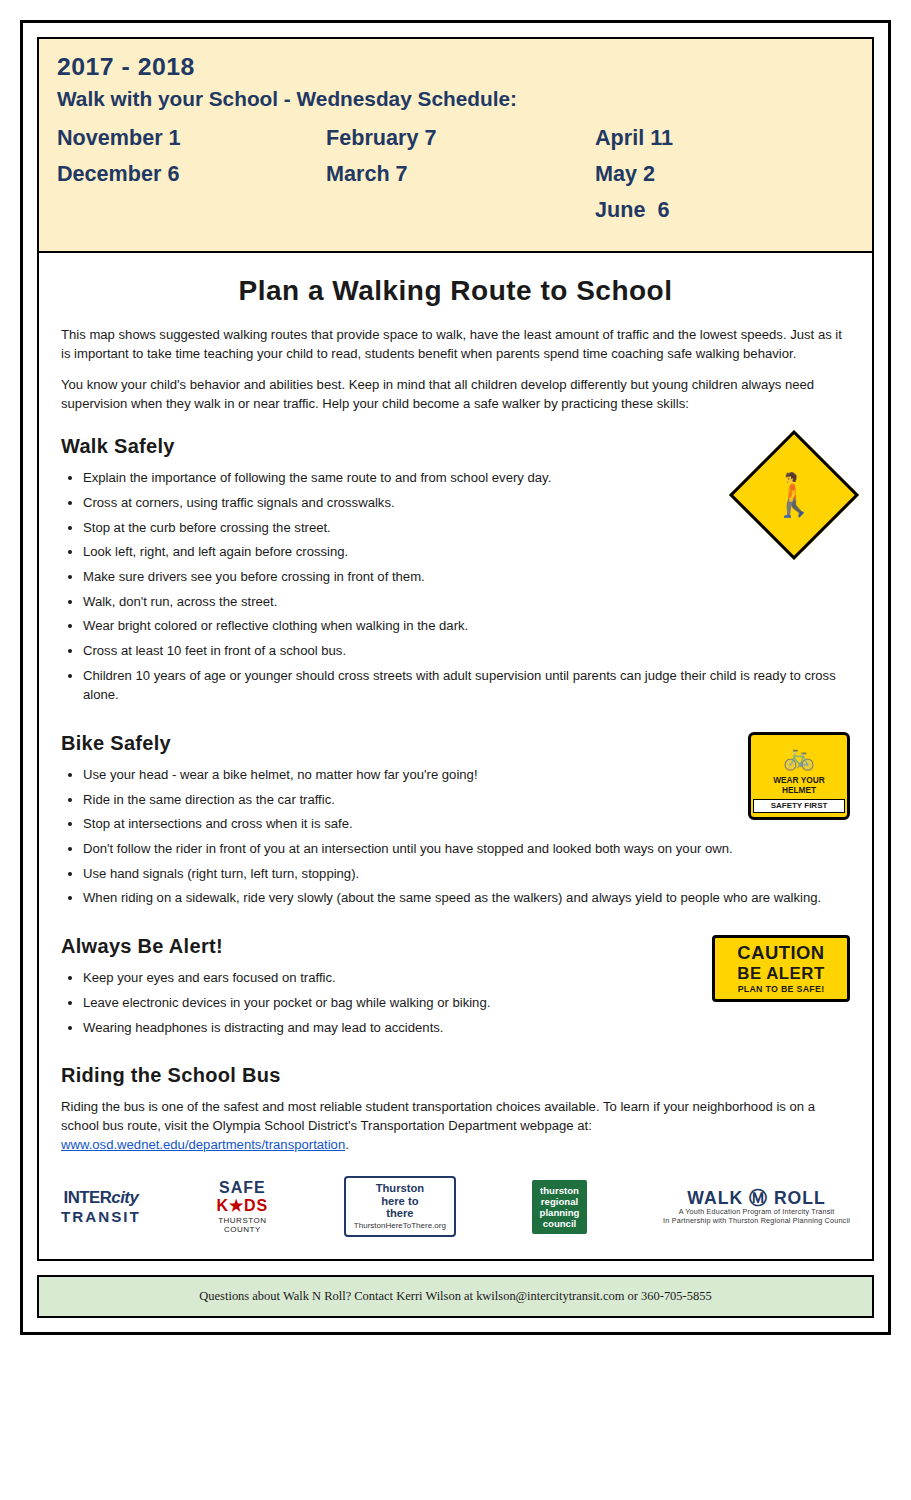2017 - 2018
Walk with your School - Wednesday Schedule:
November 1
December 6
February 7
March 7
April 11
May 2
June 6
Plan a Walking Route to School
This map shows suggested walking routes that provide space to walk, have the least amount of traffic and the lowest speeds. Just as it is important to take time teaching your child to read, students benefit when parents spend time coaching safe walking behavior.
You know your child's behavior and abilities best. Keep in mind that all children develop differently but young children always need supervision when they walk in or near traffic. Help your child become a safe walker by practicing these skills:
🚶
Walk Safely
Explain the importance of following the same route to and from school every day.
Cross at corners, using traffic signals and crosswalks.
Stop at the curb before crossing the street.
Look left, right, and left again before crossing.
Make sure drivers see you before crossing in front of them.
Walk, don't run, across the street.
Wear bright colored or reflective clothing when walking in the dark.
Cross at least 10 feet in front of a school bus.
Children 10 years of age or younger should cross streets with adult supervision until parents can judge their child is ready to cross alone.
🚲 WEAR YOUR
HELMET
SAFETY FIRST
Bike Safely
Use your head - wear a bike helmet, no matter how far you're going!
Ride in the same direction as the car traffic.
Stop at intersections and cross when it is safe.
Don't follow the rider in front of you at an intersection until you have stopped and looked both ways on your own.
Use hand signals (right turn, left turn, stopping).
When riding on a sidewalk, ride very slowly (about the same speed as the walkers) and always yield to people who are walking.
CAUTION BE ALERT PLAN TO BE SAFE!
Always Be Alert!
Keep your eyes and ears focused on traffic.
Leave electronic devices in your pocket or bag while walking or biking.
Wearing headphones is distracting and may lead to accidents.
Riding the School Bus
Riding the bus is one of the safest and most reliable student transportation choices available. To learn if your neighborhood is on a school bus route, visit the Olympia School District's Transportation Department webpage at: www.osd.wednet.edu/departments/transportation.
INTERcity
TRANSIT
SAFE
K★DS
THURSTON
COUNTY
Thurston
here to
there ThurstonHereToThere.org
thurston
regional
planning
council
WALK Ⓜ ROLL
A Youth Education Program of Intercity Transit
In Partnership with Thurston Regional Planning Council
Questions about Walk N Roll? Contact Kerri Wilson at kwilson@intercitytransit.com or 360-705-5855